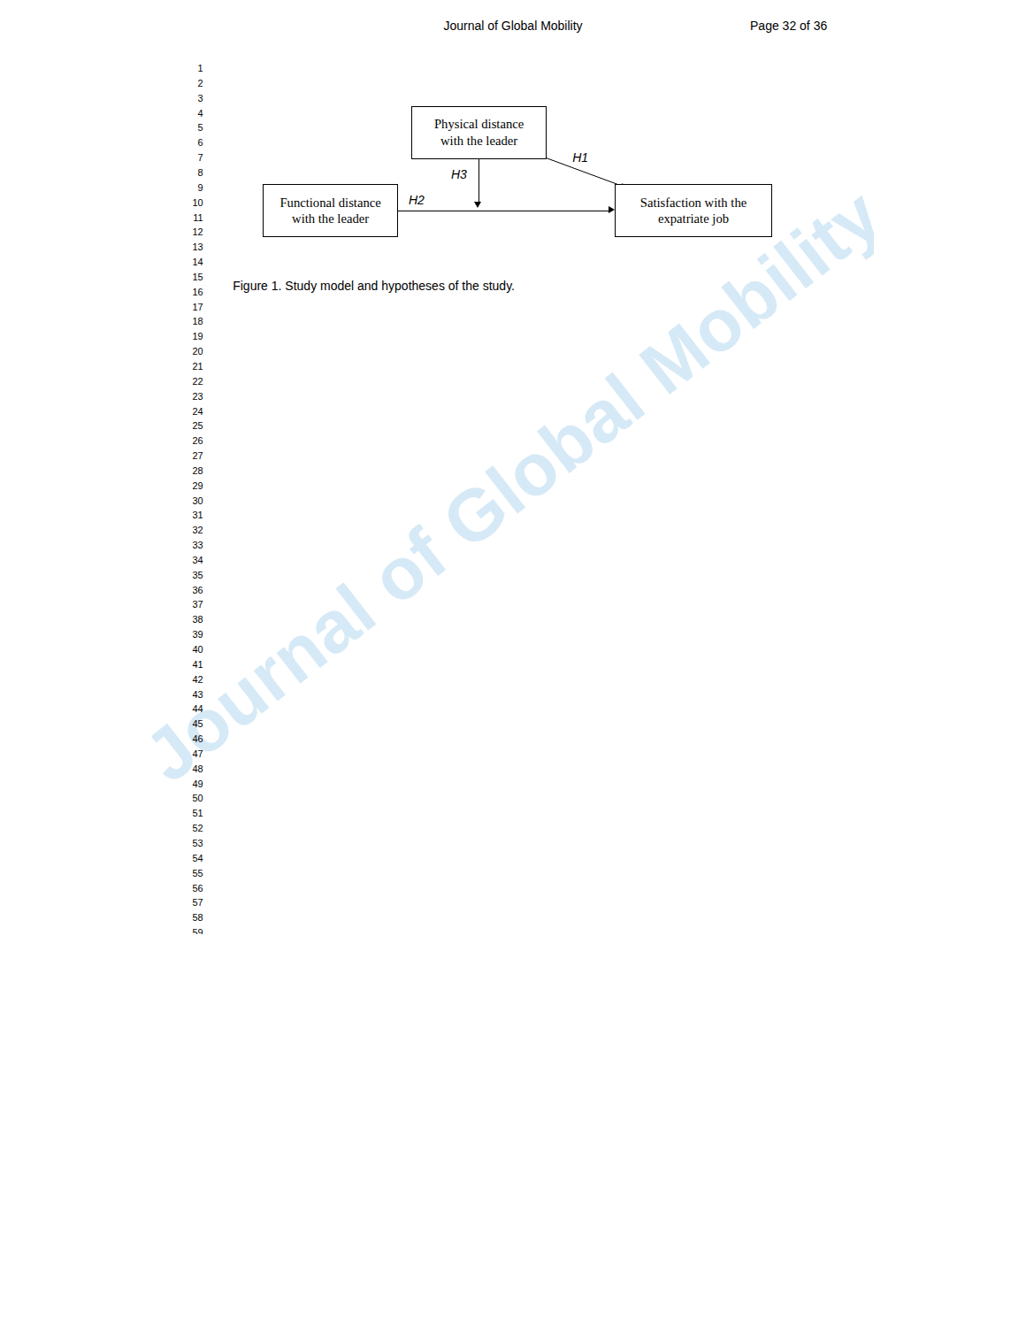Journal of Global Mobility Page 32 of 36
Journal of Global Mobility
1
2
3
4
5
6
7
8
9
10
11
12
13
14
15
16
17
18
19
20
21
22
23
24
25
26
27
28
29
30
31
32
33
34
35
36
37
38
39
40
41
42
43
44
45
46
47
48
49
50
51
52
53
54
55
56
57
58
59
60
Physical distance
with the leader
Functional distance
with the leader
Satisfaction with the
expatriate job
H1 H3 H2
Figure 1. Study model and hypotheses of the study.